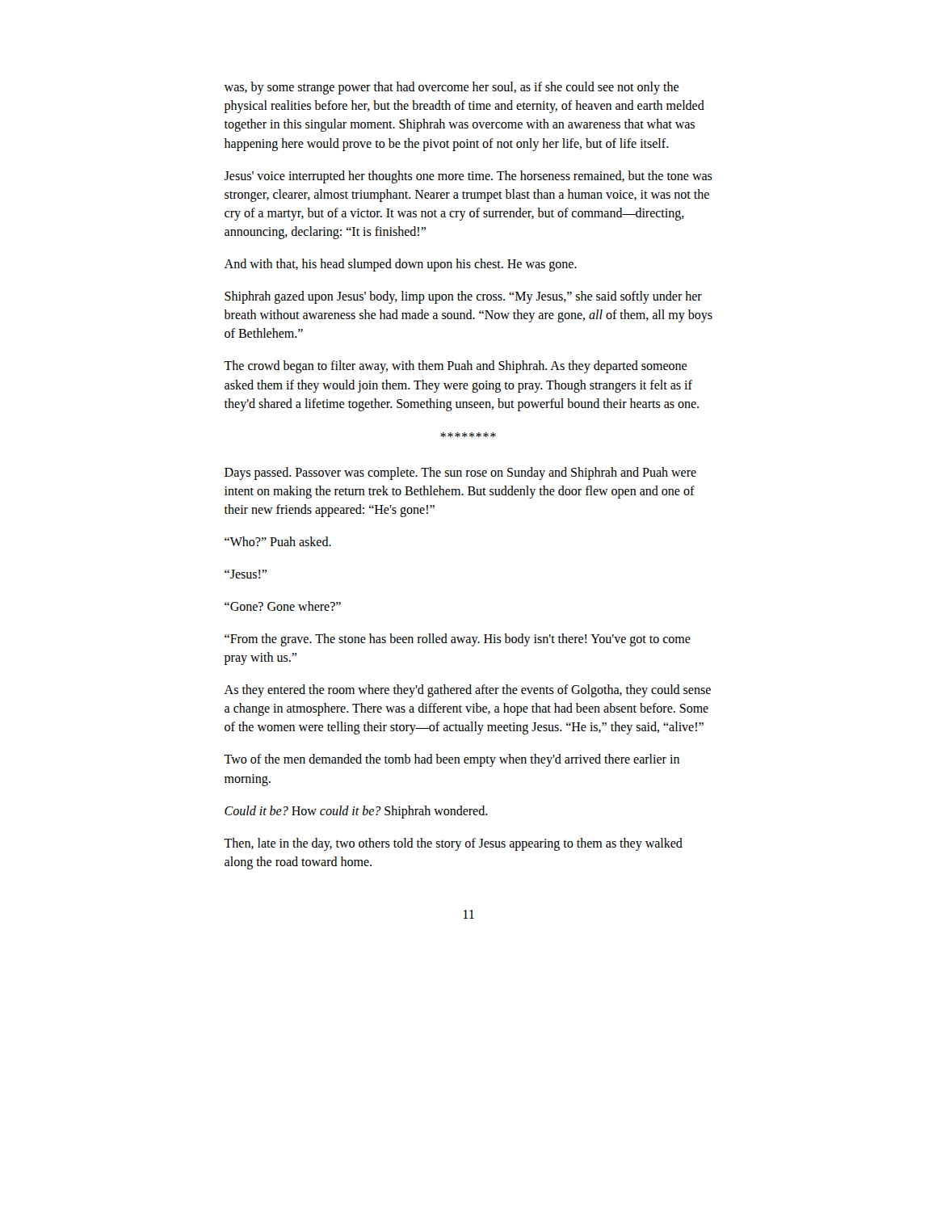was, by some strange power that had overcome her soul, as if she could see not only the physical realities before her, but the breadth of time and eternity, of heaven and earth melded together in this singular moment. Shiphrah was overcome with an awareness that what was happening here would prove to be the pivot point of not only her life, but of life itself.
Jesus' voice interrupted her thoughts one more time. The horseness remained, but the tone was stronger, clearer, almost triumphant. Nearer a trumpet blast than a human voice, it was not the cry of a martyr, but of a victor. It was not a cry of surrender, but of command—directing, announcing, declaring: “It is finished!”
And with that, his head slumped down upon his chest. He was gone.
Shiphrah gazed upon Jesus' body, limp upon the cross. “My Jesus,” she said softly under her breath without awareness she had made a sound. “Now they are gone, all of them, all my boys of Bethlehem.”
The crowd began to filter away, with them Puah and Shiphrah. As they departed someone asked them if they would join them. They were going to pray. Though strangers it felt as if they'd shared a lifetime together. Something unseen, but powerful bound their hearts as one.
********
Days passed. Passover was complete. The sun rose on Sunday and Shiphrah and Puah were intent on making the return trek to Bethlehem. But suddenly the door flew open and one of their new friends appeared: “He's gone!”
“Who?” Puah asked.
“Jesus!”
“Gone? Gone where?”
“From the grave. The stone has been rolled away. His body isn't there! You've got to come pray with us.”
As they entered the room where they'd gathered after the events of Golgotha, they could sense a change in atmosphere. There was a different vibe, a hope that had been absent before. Some of the women were telling their story—of actually meeting Jesus. “He is,” they said, “alive!”
Two of the men demanded the tomb had been empty when they'd arrived there earlier in morning.
Could it be? How could it be? Shiphrah wondered.
Then, late in the day, two others told the story of Jesus appearing to them as they walked along the road toward home.
11